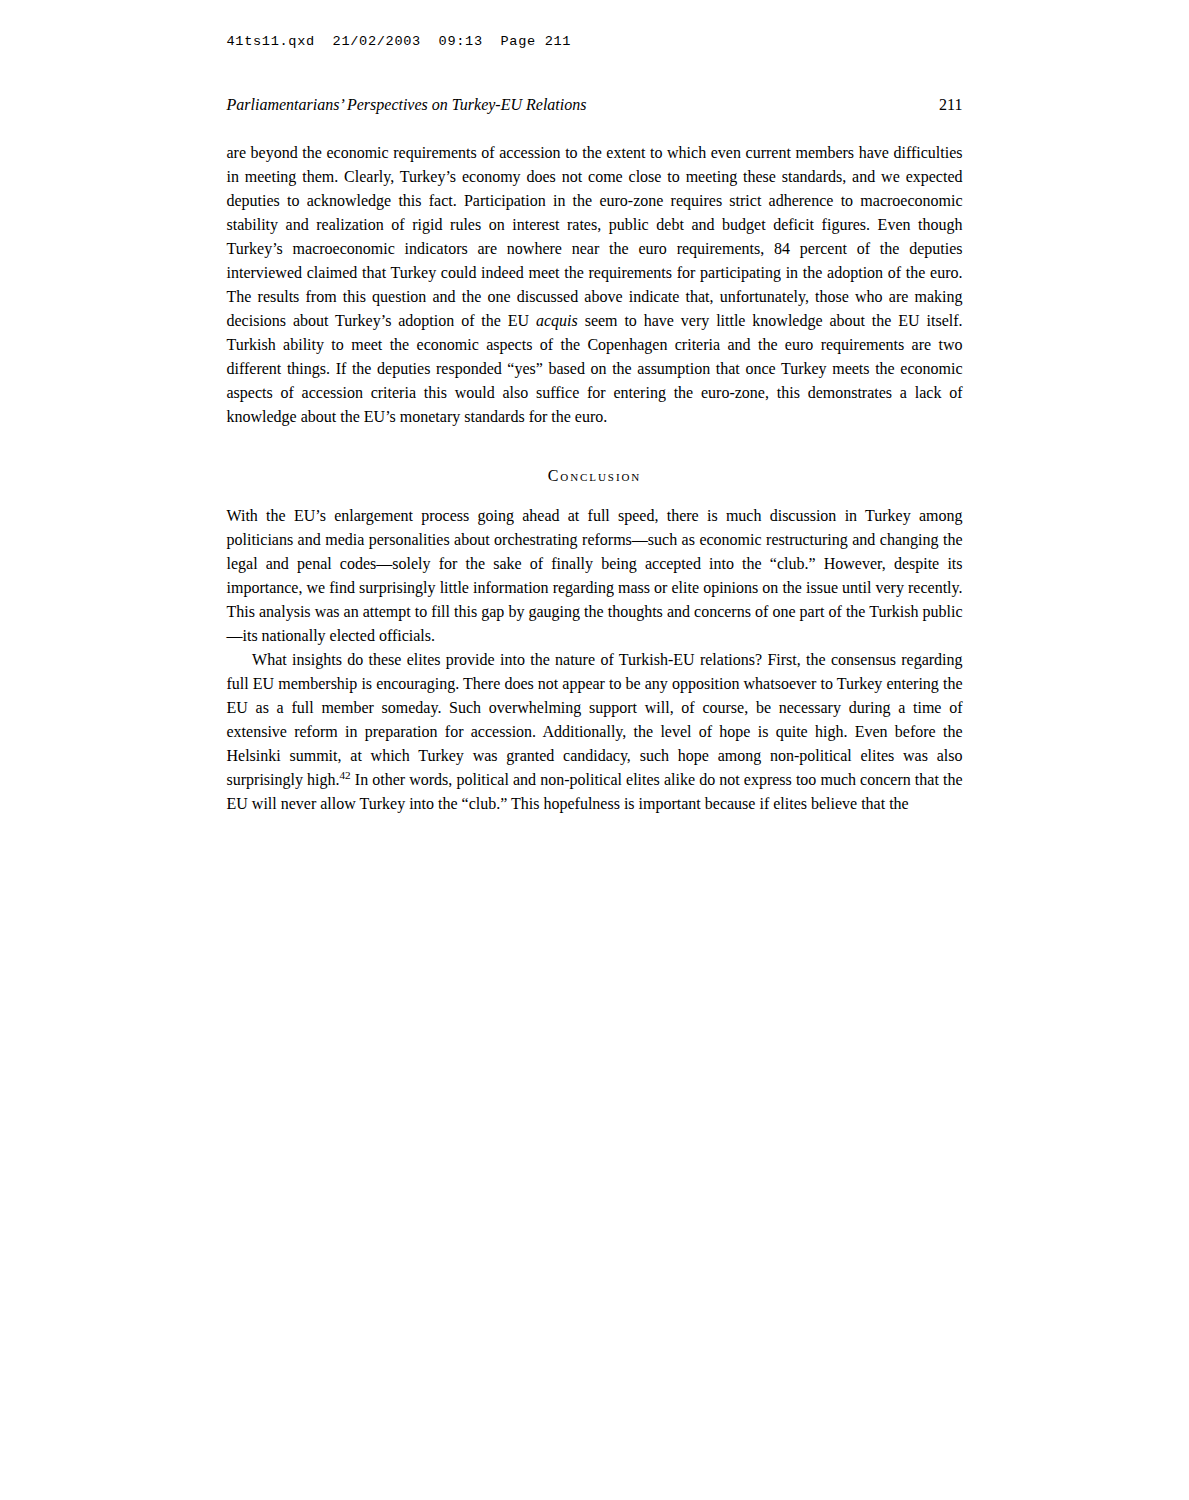41ts11.qxd 21/02/2003 09:13 Page 211
Parliamentarians’ Perspectives on Turkey-EU Relations 211
are beyond the economic requirements of accession to the extent to which even current members have difficulties in meeting them. Clearly, Turkey’s economy does not come close to meeting these standards, and we expected deputies to acknowledge this fact. Participation in the euro-zone requires strict adherence to macroeconomic stability and realization of rigid rules on interest rates, public debt and budget deficit figures. Even though Turkey’s macroeconomic indicators are nowhere near the euro requirements, 84 percent of the deputies interviewed claimed that Turkey could indeed meet the requirements for participating in the adoption of the euro. The results from this question and the one discussed above indicate that, unfortunately, those who are making decisions about Turkey’s adoption of the EU acquis seem to have very little knowledge about the EU itself. Turkish ability to meet the economic aspects of the Copenhagen criteria and the euro requirements are two different things. If the deputies responded “yes” based on the assumption that once Turkey meets the economic aspects of accession criteria this would also suffice for entering the euro-zone, this demonstrates a lack of knowledge about the EU’s monetary standards for the euro.
Conclusion
With the EU’s enlargement process going ahead at full speed, there is much discussion in Turkey among politicians and media personalities about orchestrating reforms—such as economic restructuring and changing the legal and penal codes—solely for the sake of finally being accepted into the “club.” However, despite its importance, we find surprisingly little information regarding mass or elite opinions on the issue until very recently. This analysis was an attempt to fill this gap by gauging the thoughts and concerns of one part of the Turkish public—its nationally elected officials.
What insights do these elites provide into the nature of Turkish-EU relations? First, the consensus regarding full EU membership is encouraging. There does not appear to be any opposition whatsoever to Turkey entering the EU as a full member someday. Such overwhelming support will, of course, be necessary during a time of extensive reform in preparation for accession. Additionally, the level of hope is quite high. Even before the Helsinki summit, at which Turkey was granted candidacy, such hope among non-political elites was also surprisingly high.42 In other words, political and non-political elites alike do not express too much concern that the EU will never allow Turkey into the “club.” This hopefulness is important because if elites believe that the